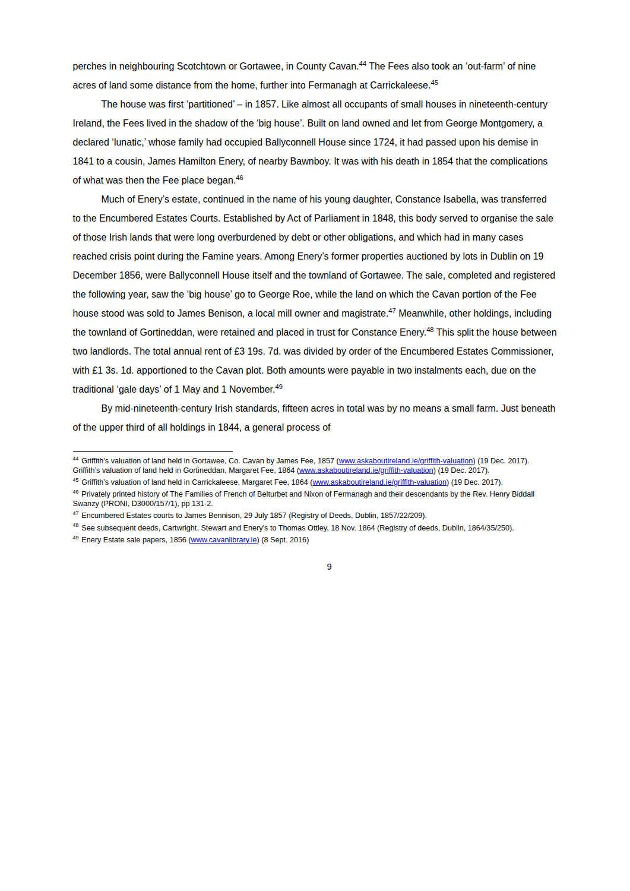perches in neighbouring Scotchtown or Gortawee, in County Cavan.44 The Fees also took an ‘out-farm’ of nine acres of land some distance from the home, further into Fermanagh at Carrickaleese.45
The house was first ‘partitioned’ – in 1857. Like almost all occupants of small houses in nineteenth-century Ireland, the Fees lived in the shadow of the ‘big house’. Built on land owned and let from George Montgomery, a declared ‘lunatic,’ whose family had occupied Ballyconnell House since 1724, it had passed upon his demise in 1841 to a cousin, James Hamilton Enery, of nearby Bawnboy. It was with his death in 1854 that the complications of what was then the Fee place began.46
Much of Enery’s estate, continued in the name of his young daughter, Constance Isabella, was transferred to the Encumbered Estates Courts. Established by Act of Parliament in 1848, this body served to organise the sale of those Irish lands that were long overburdened by debt or other obligations, and which had in many cases reached crisis point during the Famine years. Among Enery’s former properties auctioned by lots in Dublin on 19 December 1856, were Ballyconnell House itself and the townland of Gortawee. The sale, completed and registered the following year, saw the ‘big house’ go to George Roe, while the land on which the Cavan portion of the Fee house stood was sold to James Benison, a local mill owner and magistrate.47 Meanwhile, other holdings, including the townland of Gortineddan, were retained and placed in trust for Constance Enery.48 This split the house between two landlords. The total annual rent of £3 19s. 7d. was divided by order of the Encumbered Estates Commissioner, with £1 3s. 1d. apportioned to the Cavan plot. Both amounts were payable in two instalments each, due on the traditional ‘gale days’ of 1 May and 1 November.49
By mid-nineteenth-century Irish standards, fifteen acres in total was by no means a small farm. Just beneath of the upper third of all holdings in 1844, a general process of
44 Griffith’s valuation of land held in Gortawee, Co. Cavan by James Fee, 1857 (www.askaboutireland.ie/griffith-valuation) (19 Dec. 2017). Griffith’s valuation of land held in Gortineddan, Margaret Fee, 1864 (www.askaboutireland.ie/griffith-valuation) (19 Dec. 2017).
45 Griffith’s valuation of land held in Carrickaleese, Margaret Fee, 1864 (www.askaboutireland.ie/griffith-valuation) (19 Dec. 2017).
46 Privately printed history of The Families of French of Belturbet and Nixon of Fermanagh and their descendants by the Rev. Henry Biddall Swanzy (PRONI, D3000/157/1), pp 131-2.
47 Encumbered Estates courts to James Bennison, 29 July 1857 (Registry of Deeds, Dublin, 1857/22/209).
48 See subsequent deeds, Cartwright, Stewart and Enery’s to Thomas Ottley, 18 Nov. 1864 (Registry of deeds, Dublin, 1864/35/250).
49 Enery Estate sale papers, 1856 (www.cavanlibrary.ie) (8 Sept. 2016)
9